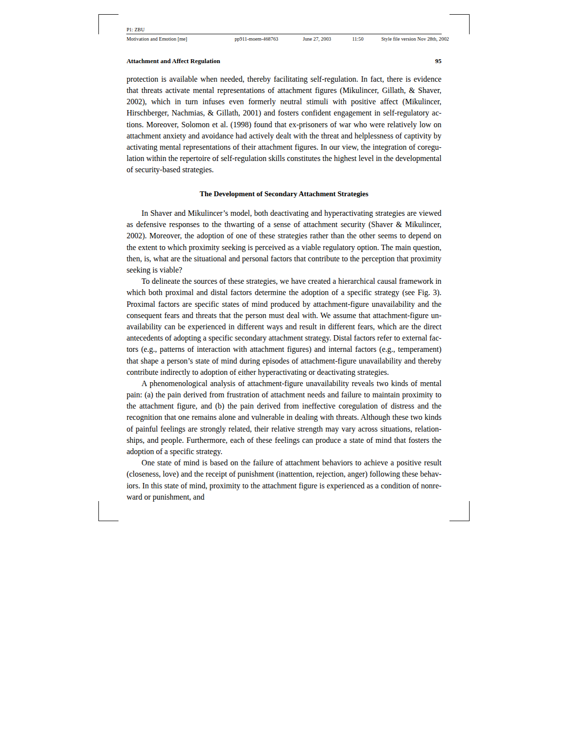P1: ZBU Motivation and Emotion [me] pp911-moem-468763 June 27, 200311:50 Style file version Nov 28th, 2002
Attachment and Affect Regulation 95
protection is available when needed, thereby facilitating self-regulation. In fact, there is evidence that threats activate mental representations of attachment figures (Mikulincer, Gillath, & Shaver, 2002), which in turn infuses even formerly neutral stimuli with positive affect (Mikulincer, Hirschberger, Nachmias, & Gillath, 2001) and fosters confident engagement in self-regulatory actions. Moreover, Solomon et al. (1998) found that ex-prisoners of war who were relatively low on attachment anxiety and avoidance had actively dealt with the threat and helplessness of captivity by activating mental representations of their attachment figures. In our view, the integration of coregulation within the repertoire of self-regulation skills constitutes the highest level in the developmental of security-based strategies.
The Development of Secondary Attachment Strategies
In Shaver and Mikulincer’s model, both deactivating and hyperactivating strategies are viewed as defensive responses to the thwarting of a sense of attachment security (Shaver & Mikulincer, 2002). Moreover, the adoption of one of these strategies rather than the other seems to depend on the extent to which proximity seeking is perceived as a viable regulatory option. The main question, then, is, what are the situational and personal factors that contribute to the perception that proximity seeking is viable?
To delineate the sources of these strategies, we have created a hierarchical causal framework in which both proximal and distal factors determine the adoption of a specific strategy (see Fig. 3). Proximal factors are specific states of mind produced by attachment-figure unavailability and the consequent fears and threats that the person must deal with. We assume that attachment-figure unavailability can be experienced in different ways and result in different fears, which are the direct antecedents of adopting a specific secondary attachment strategy. Distal factors refer to external factors (e.g., patterns of interaction with attachment figures) and internal factors (e.g., temperament) that shape a person’s state of mind during episodes of attachment-figure unavailability and thereby contribute indirectly to adoption of either hyperactivating or deactivating strategies.
A phenomenological analysis of attachment-figure unavailability reveals two kinds of mental pain: (a) the pain derived from frustration of attachment needs and failure to maintain proximity to the attachment figure, and (b) the pain derived from ineffective coregulation of distress and the recognition that one remains alone and vulnerable in dealing with threats. Although these two kinds of painful feelings are strongly related, their relative strength may vary across situations, relationships, and people. Furthermore, each of these feelings can produce a state of mind that fosters the adoption of a specific strategy.
One state of mind is based on the failure of attachment behaviors to achieve a positive result (closeness, love) and the receipt of punishment (inattention, rejection, anger) following these behaviors. In this state of mind, proximity to the attachment figure is experienced as a condition of nonreward or punishment, and